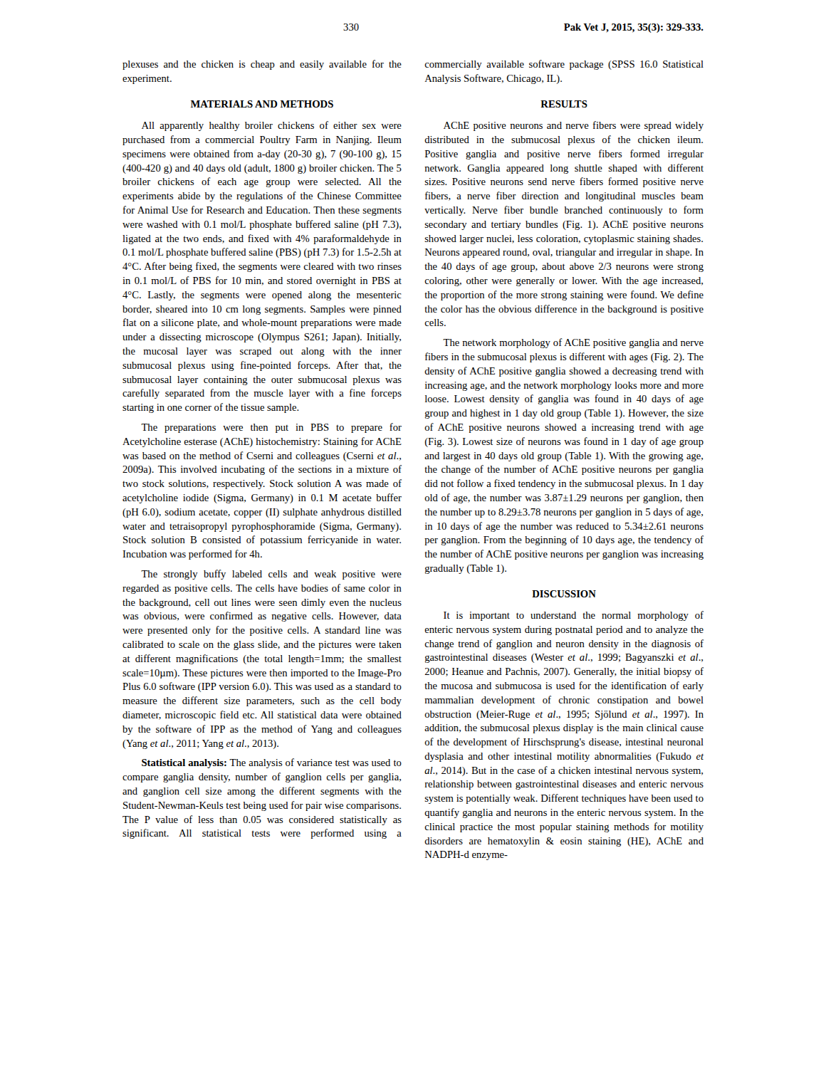330 Pak Vet J, 2015, 35(3): 329-333.
plexuses and the chicken is cheap and easily available for the experiment.
Materials and Methods
All apparently healthy broiler chickens of either sex were purchased from a commercial Poultry Farm in Nanjing. Ileum specimens were obtained from a-day (20-30 g), 7 (90-100 g), 15 (400-420 g) and 40 days old (adult, 1800 g) broiler chicken. The 5 broiler chickens of each age group were selected. All the experiments abide by the regulations of the Chinese Committee for Animal Use for Research and Education. Then these segments were washed with 0.1 mol/L phosphate buffered saline (pH 7.3), ligated at the two ends, and fixed with 4% paraformaldehyde in 0.1 mol/L phosphate buffered saline (PBS) (pH 7.3) for 1.5-2.5h at 4°C. After being fixed, the segments were cleared with two rinses in 0.1 mol/L of PBS for 10 min, and stored overnight in PBS at 4°C. Lastly, the segments were opened along the mesenteric border, sheared into 10 cm long segments. Samples were pinned flat on a silicone plate, and whole-mount preparations were made under a dissecting microscope (Olympus S261; Japan). Initially, the mucosal layer was scraped out along with the inner submucosal plexus using fine-pointed forceps. After that, the submucosal layer containing the outer submucosal plexus was carefully separated from the muscle layer with a fine forceps starting in one corner of the tissue sample.
The preparations were then put in PBS to prepare for Acetylcholine esterase (AChE) histochemistry: Staining for AChE was based on the method of Cserni and colleagues (Cserni et al., 2009a). This involved incubating of the sections in a mixture of two stock solutions, respectively. Stock solution A was made of acetylcholine iodide (Sigma, Germany) in 0.1 M acetate buffer (pH 6.0), sodium acetate, copper (II) sulphate anhydrous distilled water and tetraisopropyl pyrophosphoramide (Sigma, Germany). Stock solution B consisted of potassium ferricyanide in water. Incubation was performed for 4h.
The strongly buffy labeled cells and weak positive were regarded as positive cells. The cells have bodies of same color in the background, cell out lines were seen dimly even the nucleus was obvious, were confirmed as negative cells. However, data were presented only for the positive cells. A standard line was calibrated to scale on the glass slide, and the pictures were taken at different magnifications (the total length=1mm; the smallest scale=10µm). These pictures were then imported to the Image-Pro Plus 6.0 software (IPP version 6.0). This was used as a standard to measure the different size parameters, such as the cell body diameter, microscopic field etc. All statistical data were obtained by the software of IPP as the method of Yang and colleagues (Yang et al., 2011; Yang et al., 2013).
Statistical analysis: The analysis of variance test was used to compare ganglia density, number of ganglion cells per ganglia, and ganglion cell size among the different segments with the Student-Newman-Keuls test being used for pair wise comparisons. The P value of less than 0.05 was considered statistically as significant. All statistical tests were performed using a commercially available software package (SPSS 16.0 Statistical Analysis Software, Chicago, IL).
Results
AChE positive neurons and nerve fibers were spread widely distributed in the submucosal plexus of the chicken ileum. Positive ganglia and positive nerve fibers formed irregular network. Ganglia appeared long shuttle shaped with different sizes. Positive neurons send nerve fibers formed positive nerve fibers, a nerve fiber direction and longitudinal muscles beam vertically. Nerve fiber bundle branched continuously to form secondary and tertiary bundles (Fig. 1). AChE positive neurons showed larger nuclei, less coloration, cytoplasmic staining shades. Neurons appeared round, oval, triangular and irregular in shape. In the 40 days of age group, about above 2/3 neurons were strong coloring, other were generally or lower. With the age increased, the proportion of the more strong staining were found. We define the color has the obvious difference in the background is positive cells.
The network morphology of AChE positive ganglia and nerve fibers in the submucosal plexus is different with ages (Fig. 2). The density of AChE positive ganglia showed a decreasing trend with increasing age, and the network morphology looks more and more loose. Lowest density of ganglia was found in 40 days of age group and highest in 1 day old group (Table 1). However, the size of AChE positive neurons showed a increasing trend with age (Fig. 3). Lowest size of neurons was found in 1 day of age group and largest in 40 days old group (Table 1). With the growing age, the change of the number of AChE positive neurons per ganglia did not follow a fixed tendency in the submucosal plexus. In 1 day old of age, the number was 3.87±1.29 neurons per ganglion, then the number up to 8.29±3.78 neurons per ganglion in 5 days of age, in 10 days of age the number was reduced to 5.34±2.61 neurons per ganglion. From the beginning of 10 days age, the tendency of the number of AChE positive neurons per ganglion was increasing gradually (Table 1).
Discussion
It is important to understand the normal morphology of enteric nervous system during postnatal period and to analyze the change trend of ganglion and neuron density in the diagnosis of gastrointestinal diseases (Wester et al., 1999; Bagyanszki et al., 2000; Heanue and Pachnis, 2007). Generally, the initial biopsy of the mucosa and submucosa is used for the identification of early mammalian development of chronic constipation and bowel obstruction (Meier-Ruge et al., 1995; Sjölund et al., 1997). In addition, the submucosal plexus display is the main clinical cause of the development of Hirschsprung's disease, intestinal neuronal dysplasia and other intestinal motility abnormalities (Fukudo et al., 2014). But in the case of a chicken intestinal nervous system, relationship between gastrointestinal diseases and enteric nervous system is potentially weak. Different techniques have been used to quantify ganglia and neurons in the enteric nervous system. In the clinical practice the most popular staining methods for motility disorders are hematoxylin & eosin staining (HE), AChE and NADPH-d enzyme-